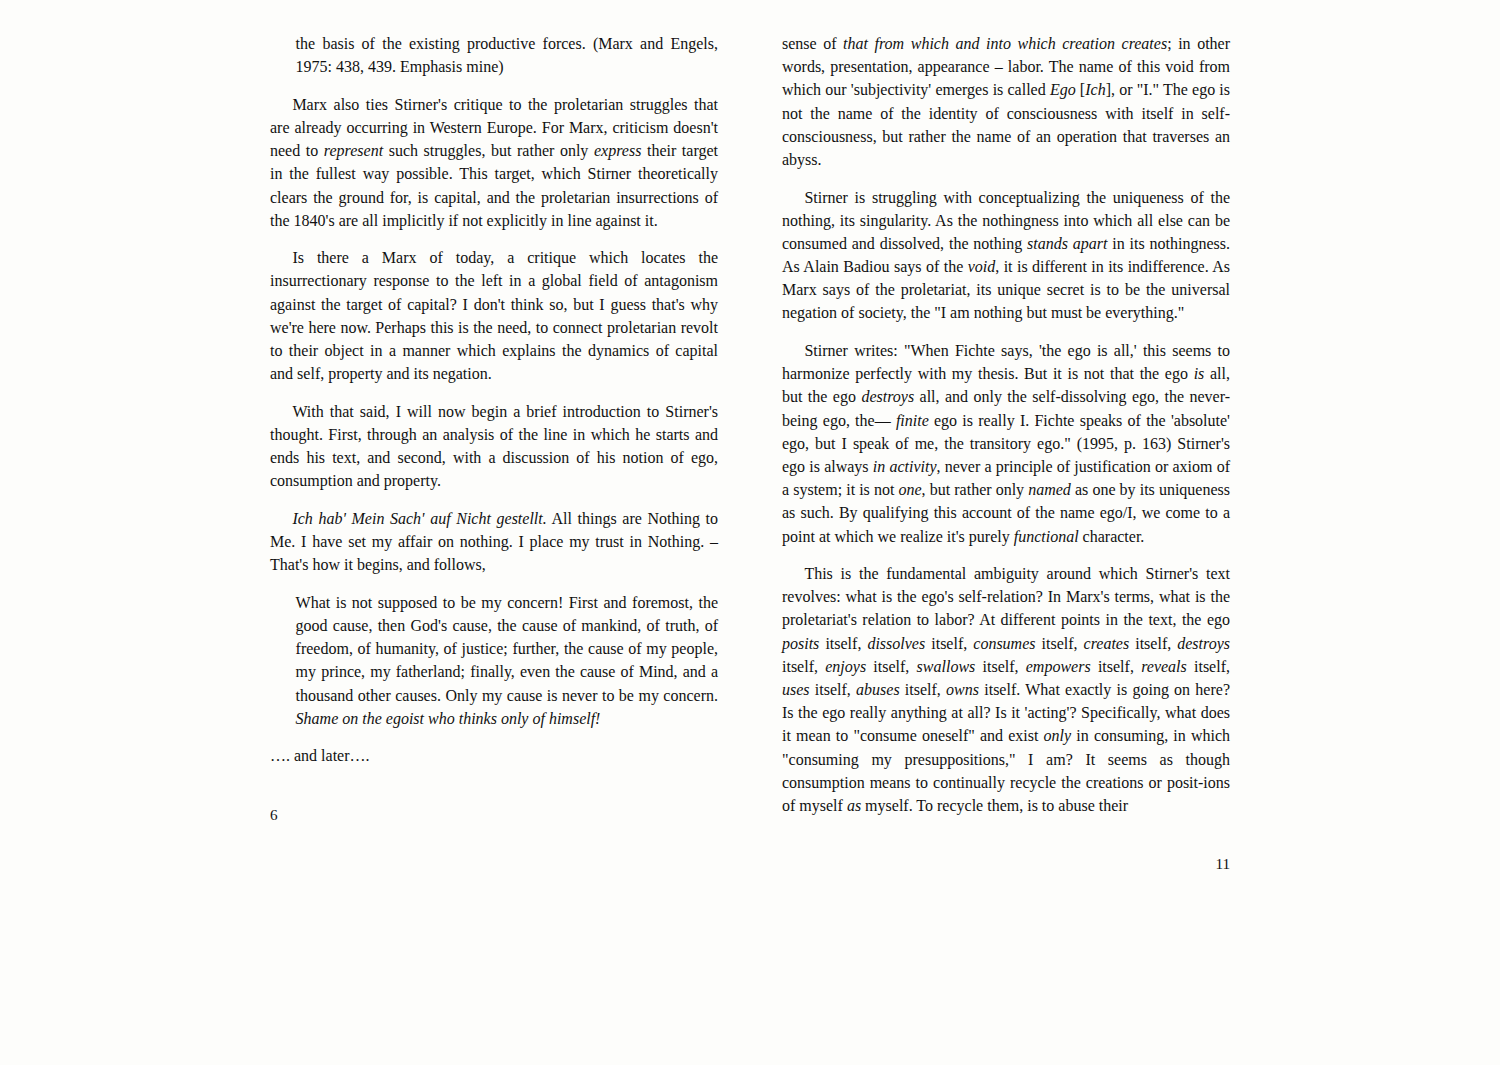the basis of the existing productive forces. (Marx and Engels, 1975: 438, 439. Emphasis mine)
Marx also ties Stirner's critique to the proletarian struggles that are already occurring in Western Europe. For Marx, criticism doesn't need to represent such struggles, but rather only express their target in the fullest way possible. This target, which Stirner theoretically clears the ground for, is capital, and the proletarian insurrections of the 1840's are all implicitly if not explicitly in line against it.
Is there a Marx of today, a critique which locates the insurrectionary response to the left in a global field of antagonism against the target of capital? I don't think so, but I guess that's why we're here now. Perhaps this is the need, to connect proletarian revolt to their object in a manner which explains the dynamics of capital and self, property and its negation.
With that said, I will now begin a brief introduction to Stirner's thought. First, through an analysis of the line in which he starts and ends his text, and second, with a discussion of his notion of ego, consumption and property.
Ich hab' Mein Sach' auf Nicht gestellt. All things are Nothing to Me. I have set my affair on nothing. I place my trust in Nothing. – That's how it begins, and follows,
What is not supposed to be my concern! First and foremost, the good cause, then God's cause, the cause of mankind, of truth, of freedom, of humanity, of justice; further, the cause of my people, my prince, my fatherland; finally, even the cause of Mind, and a thousand other causes. Only my cause is never to be my concern. Shame on the egoist who thinks only of himself!
…. and later….
6
sense of that from which and into which creation creates; in other words, presentation, appearance – labor. The name of this void from which our 'subjectivity' emerges is called Ego [Ich], or "I." The ego is not the name of the identity of consciousness with itself in self-consciousness, but rather the name of an operation that traverses an abyss.
Stirner is struggling with conceptualizing the uniqueness of the nothing, its singularity. As the nothingness into which all else can be consumed and dissolved, the nothing stands apart in its nothingness. As Alain Badiou says of the void, it is different in its indifference. As Marx says of the proletariat, its unique secret is to be the universal negation of society, the "I am nothing but must be everything."
Stirner writes: "When Fichte says, 'the ego is all,' this seems to harmonize perfectly with my thesis. But it is not that the ego is all, but the ego destroys all, and only the self-dissolving ego, the never-being ego, the— finite ego is really I. Fichte speaks of the 'absolute' ego, but I speak of me, the transitory ego." (1995, p. 163) Stirner's ego is always in activity, never a principle of justification or axiom of a system; it is not one, but rather only named as one by its uniqueness as such. By qualifying this account of the name ego/I, we come to a point at which we realize it's purely functional character.
This is the fundamental ambiguity around which Stirner's text revolves: what is the ego's self-relation? In Marx's terms, what is the proletariat's relation to labor? At different points in the text, the ego posits itself, dissolves itself, consumes itself, creates itself, destroys itself, enjoys itself, swallows itself, empowers itself, reveals itself, uses itself, abuses itself, owns itself. What exactly is going on here? Is the ego really anything at all? Is it 'acting'? Specifically, what does it mean to "consume oneself" and exist only in consuming, in which "consuming my presuppositions," I am? It seems as though consumption means to continually recycle the creations or posit-ions of myself as myself. To recycle them, is to abuse their
11